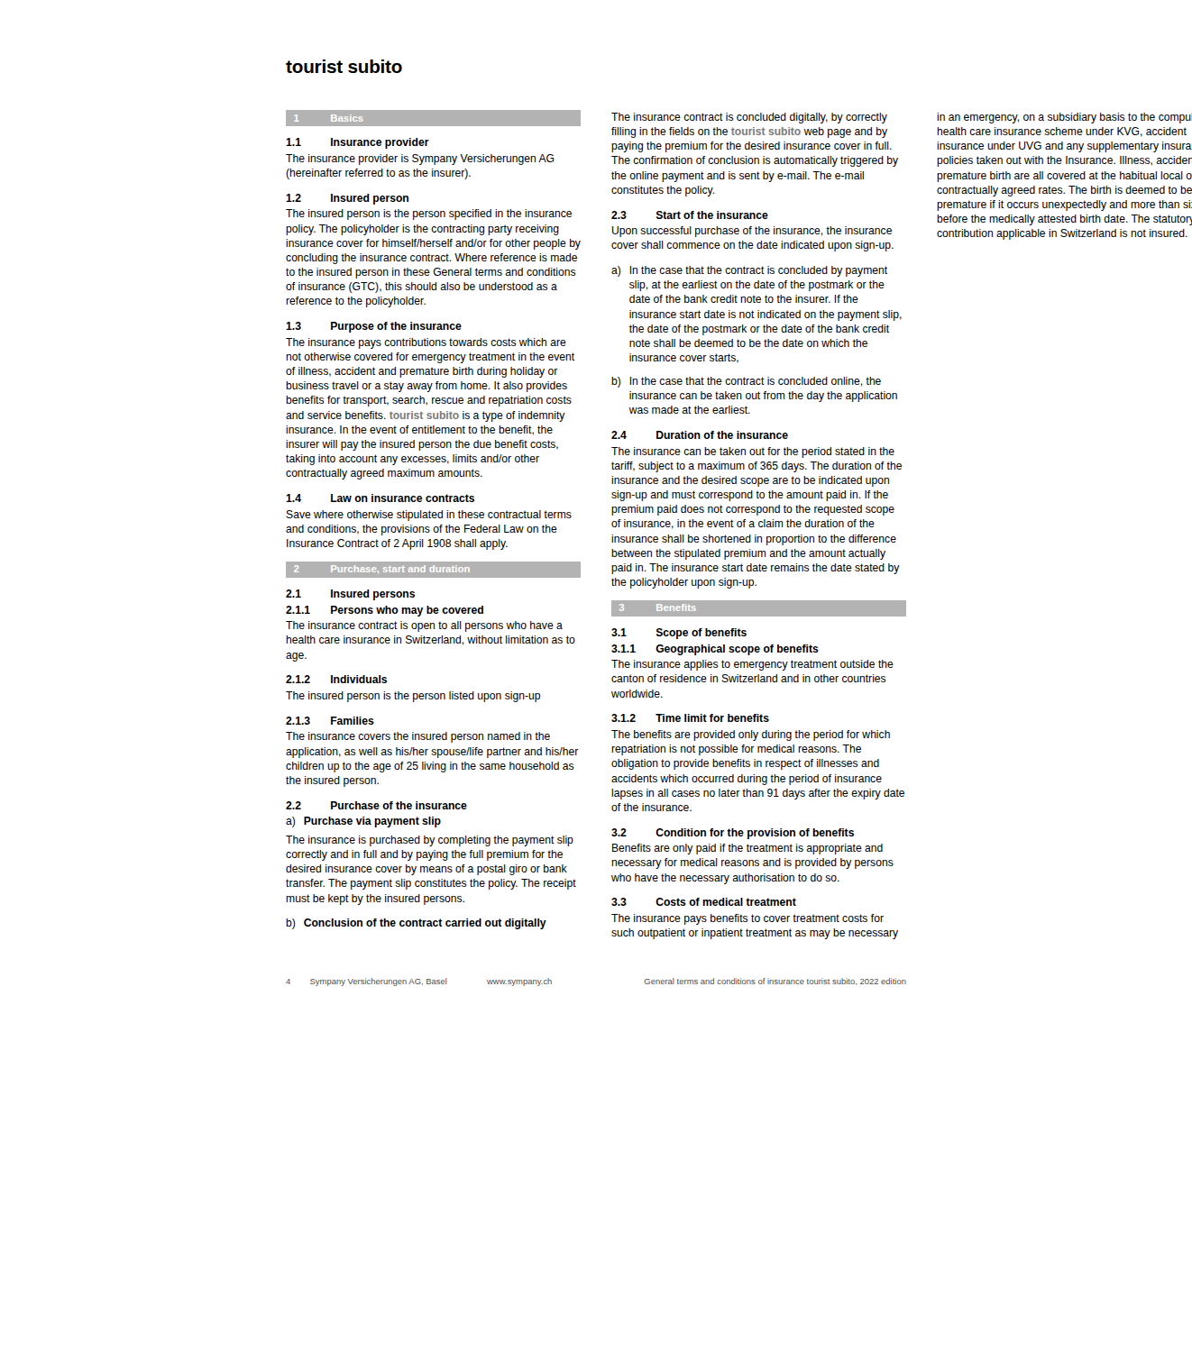tourist subito
1 Basics
1.1 Insurance provider
The insurance provider is Sympany Versicherungen AG (hereinafter referred to as the insurer).
1.2 Insured person
The insured person is the person specified in the insurance policy. The policyholder is the contracting party receiving insurance cover for himself/herself and/or for other people by concluding the insurance contract. Where reference is made to the insured person in these General terms and conditions of insurance (GTC), this should also be understood as a reference to the policyholder.
1.3 Purpose of the insurance
The insurance pays contributions towards costs which are not otherwise covered for emergency treatment in the event of illness, accident and premature birth during holiday or business travel or a stay away from home. It also provides benefits for transport, search, rescue and repatriation costs and service benefits. tourist subito is a type of indemnity insurance. In the event of entitlement to the benefit, the insurer will pay the insured person the due benefit costs, taking into account any excesses, limits and/or other contractually agreed maximum amounts.
1.4 Law on insurance contracts
Save where otherwise stipulated in these contractual terms and conditions, the provisions of the Federal Law on the Insurance Contract of 2 April 1908 shall apply.
2 Purchase, start and duration
2.1 Insured persons
2.1.1 Persons who may be covered
The insurance contract is open to all persons who have a health care insurance in Switzerland, without limitation as to age.
2.1.2 Individuals
The insured person is the person listed upon sign-up
2.1.3 Families
The insurance covers the insured person named in the application, as well as his/her spouse/life partner and his/her children up to the age of 25 living in the same household as the insured person.
2.2 Purchase of the insurance
a) Purchase via payment slip
The insurance is purchased by completing the payment slip correctly and in full and by paying the full premium for the desired insurance cover by means of a postal giro or bank transfer. The payment slip constitutes the policy. The receipt must be kept by the insured persons.
b) Conclusion of the contract carried out digitally
The insurance contract is concluded digitally, by correctly filling in the fields on the tourist subito web page and by paying the premium for the desired insurance cover in full. The confirmation of conclusion is automatically triggered by the online payment and is sent by e-mail. The e-mail constitutes the policy.
2.3 Start of the insurance
Upon successful purchase of the insurance, the insurance cover shall commence on the date indicated upon sign-up.
a) In the case that the contract is concluded by payment slip, at the earliest on the date of the postmark or the date of the bank credit note to the insurer. If the insurance start date is not indicated on the payment slip, the date of the postmark or the date of the bank credit note shall be deemed to be the date on which the insurance cover starts,
b) In the case that the contract is concluded online, the insurance can be taken out from the day the application was made at the earliest.
2.4 Duration of the insurance
The insurance can be taken out for the period stated in the tariff, subject to a maximum of 365 days. The duration of the insurance and the desired scope are to be indicated upon sign-up and must correspond to the amount paid in. If the premium paid does not correspond to the requested scope of insurance, in the event of a claim the duration of the insurance shall be shortened in proportion to the difference between the stipulated premium and the amount actually paid in. The insurance start date remains the date stated by the policyholder upon sign-up.
3 Benefits
3.1 Scope of benefits
3.1.1 Geographical scope of benefits
The insurance applies to emergency treatment outside the canton of residence in Switzerland and in other countries worldwide.
3.1.2 Time limit for benefits
The benefits are provided only during the period for which repatriation is not possible for medical reasons. The obligation to provide benefits in respect of illnesses and accidents which occurred during the period of insurance lapses in all cases no later than 91 days after the expiry date of the insurance.
3.2 Condition for the provision of benefits
Benefits are only paid if the treatment is appropriate and necessary for medical reasons and is provided by persons who have the necessary authorisation to do so.
3.3 Costs of medical treatment
The insurance pays benefits to cover treatment costs for such outpatient or inpatient treatment as may be necessary in an emergency, on a subsidiary basis to the compulsory health care insurance scheme under KVG, accident insurance under UVG and any supplementary insurance policies taken out with the Insurance. Illness, accident and premature birth are all covered at the habitual local or contractually agreed rates. The birth is deemed to be premature if it occurs unexpectedly and more than six weeks before the medically attested birth date. The statutory cost contribution applicable in Switzerland is not insured.
4
Sympany Versicherungen AG, Basel
www.sympany.ch
General terms and conditions of insurance tourist subito, 2022 edition